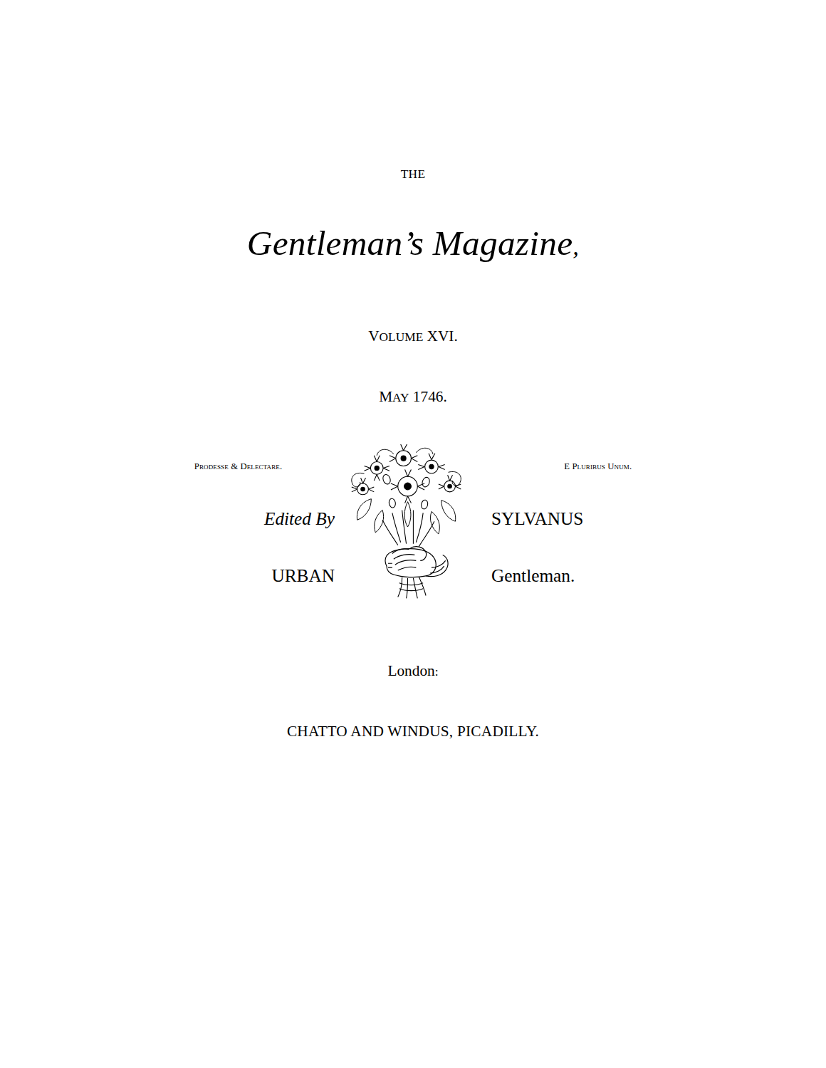The
Gentleman’s Magazine,
VOLUME XVI.
MAY 1746.
Prodesse & Delectare.
E Pluribus Unum.
Edited By
SYLVANUS
URBAN
Gentleman.
London:
CHATTO AND WINDUS, PICADILLY.